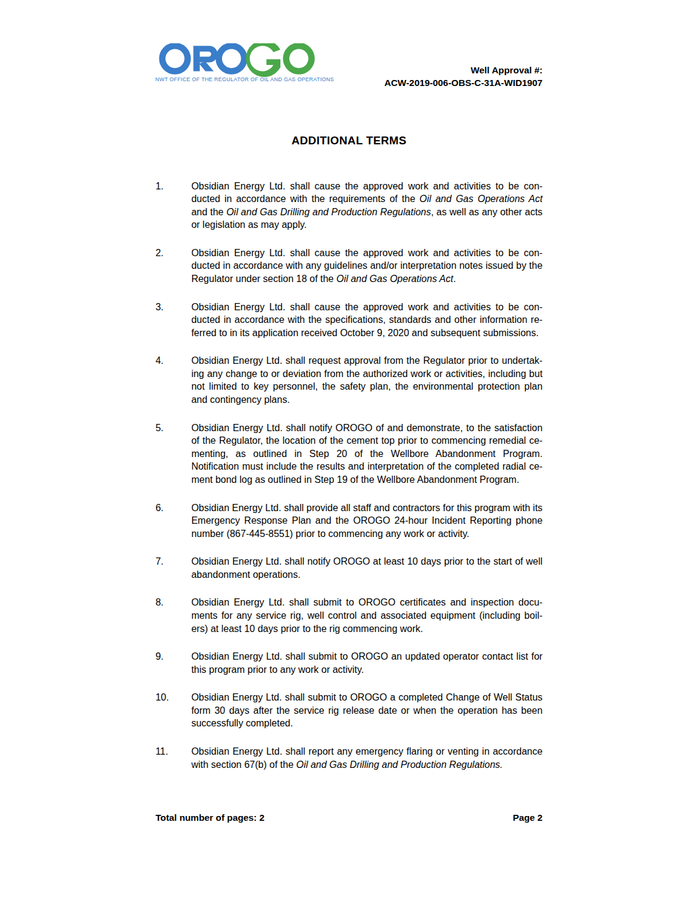NWT OFFICE OF THE REGULATOR OF OIL AND GAS OPERATIONS
Well Approval #:
ACW-2019-006-OBS-C-31A-WID1907
ADDITIONAL TERMS
1. Obsidian Energy Ltd. shall cause the approved work and activities to be conducted in accordance with the requirements of the Oil and Gas Operations Act and the Oil and Gas Drilling and Production Regulations, as well as any other acts or legislation as may apply.
2. Obsidian Energy Ltd. shall cause the approved work and activities to be conducted in accordance with any guidelines and/or interpretation notes issued by the Regulator under section 18 of the Oil and Gas Operations Act.
3. Obsidian Energy Ltd. shall cause the approved work and activities to be conducted in accordance with the specifications, standards and other information referred to in its application received October 9, 2020 and subsequent submissions.
4. Obsidian Energy Ltd. shall request approval from the Regulator prior to undertaking any change to or deviation from the authorized work or activities, including but not limited to key personnel, the safety plan, the environmental protection plan and contingency plans.
5. Obsidian Energy Ltd. shall notify OROGO of and demonstrate, to the satisfaction of the Regulator, the location of the cement top prior to commencing remedial cementing, as outlined in Step 20 of the Wellbore Abandonment Program. Notification must include the results and interpretation of the completed radial cement bond log as outlined in Step 19 of the Wellbore Abandonment Program.
6. Obsidian Energy Ltd. shall provide all staff and contractors for this program with its Emergency Response Plan and the OROGO 24-hour Incident Reporting phone number (867-445-8551) prior to commencing any work or activity.
7. Obsidian Energy Ltd. shall notify OROGO at least 10 days prior to the start of well abandonment operations.
8. Obsidian Energy Ltd. shall submit to OROGO certificates and inspection documents for any service rig, well control and associated equipment (including boilers) at least 10 days prior to the rig commencing work.
9. Obsidian Energy Ltd. shall submit to OROGO an updated operator contact list for this program prior to any work or activity.
10. Obsidian Energy Ltd. shall submit to OROGO a completed Change of Well Status form 30 days after the service rig release date or when the operation has been successfully completed.
11. Obsidian Energy Ltd. shall report any emergency flaring or venting in accordance with section 67(b) of the Oil and Gas Drilling and Production Regulations.
Total number of pages: 2 Page 2